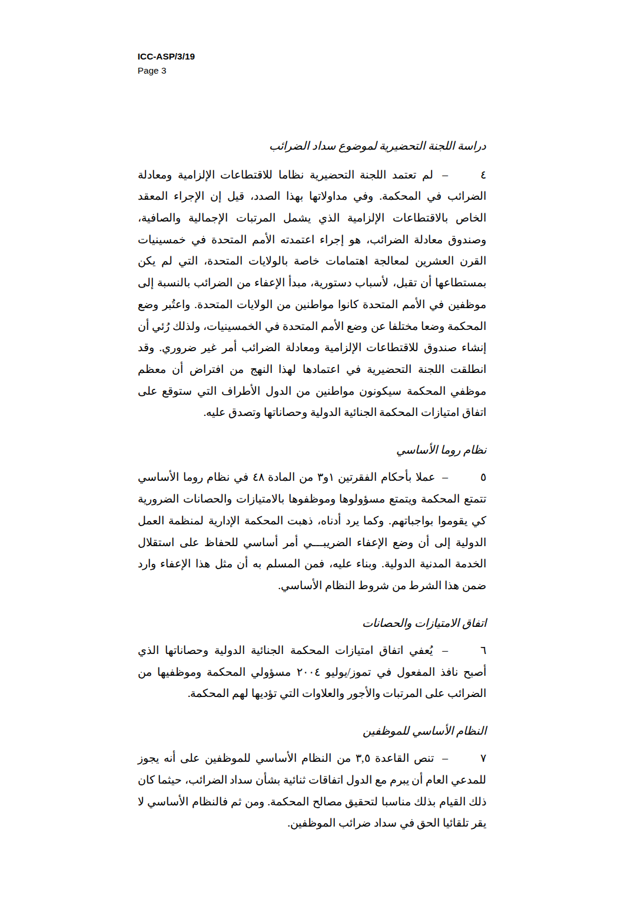ICC-ASP/3/19
Page 3
دراسة اللجنة التحضيرية لموضوع سداد الضرائب
٤– لم تعتمد اللجنة التحضيرية نظاما للاقتطاعات الإلزامية ومعادلة الضرائب في المحكمة. وفي مداولاتها بهذا الصدد، قيل إن الإجراء المعقد الخاص بالاقتطاعات الإلزامية الذي يشمل المرتبات الإجمالية والصافية، وصندوق معادلة الضرائب، هو إجراء اعتمدته الأمم المتحدة في خمسينيات القرن العشرين لمعالجة اهتمامات خاصة بالولايات المتحدة، التي لم يكن بمستطاعها أن تقبل، لأسباب دستورية، مبدأ الإعفاء من الضرائب بالنسبة إلى موظفين في الأمم المتحدة كانوا مواطنين من الولايات المتحدة. واعتُبر وضع المحكمة وضعا مختلفا عن وضع الأمم المتحدة في الخمسينيات، ولذلك رُئي أن إنشاء صندوق للاقتطاعات الإلزامية ومعادلة الضرائب أمر غير ضروري. وقد انطلقت اللجنة التحضيرية في اعتمادها لهذا النهج من افتراض أن معظم موظفي المحكمة سيكونون مواطنين من الدول الأطراف التي ستوقع على اتفاق امتيازات المحكمة الجنائية الدولية وحصاناتها وتصدق عليه.
نظام روما الأساسي
٥– عملا بأحكام الفقرتين ١و٣ من المادة ٤٨ في نظام روما الأساسي تتمتع المحكمة ويتمتع مسؤولوها وموظفوها بالامتيازات والحصانات الضرورية كي يقوموا بواجباتهم. وكما يرد أدناه، ذهبت المحكمة الإدارية لمنظمة العمل الدولية إلى أن وضع الإعفاء الضريبـــي أمر أساسي للحفاظ على استقلال الخدمة المدنية الدولية. وبناء عليه، فمن المسلم به أن مثل هذا الإعفاء وارد ضمن هذا الشرط من شروط النظام الأساسي.
اتفاق الامتيازات والحصانات
٦– يُعفي اتفاق امتيازات المحكمة الجنائية الدولية وحصاناتها الذي أصبح نافذ المفعول في تموز/يوليو ٢٠٠٤ مسؤولي المحكمة وموظفيها من الضرائب على المرتبات والأجور والعلاوات التي تؤديها لهم المحكمة.
النظام الأساسي للموظفين
٧– تنص القاعدة ٣,٥ من النظام الأساسي للموظفين على أنه يجوز للمدعي العام أن يبرم مع الدول اتفاقات ثنائية بشأن سداد الضرائب، حيثما كان ذلك القيام بذلك مناسبا لتحقيق مصالح المحكمة. ومن ثم فالنظام الأساسي لا يقر تلقائيا الحق في سداد ضرائب الموظفين.